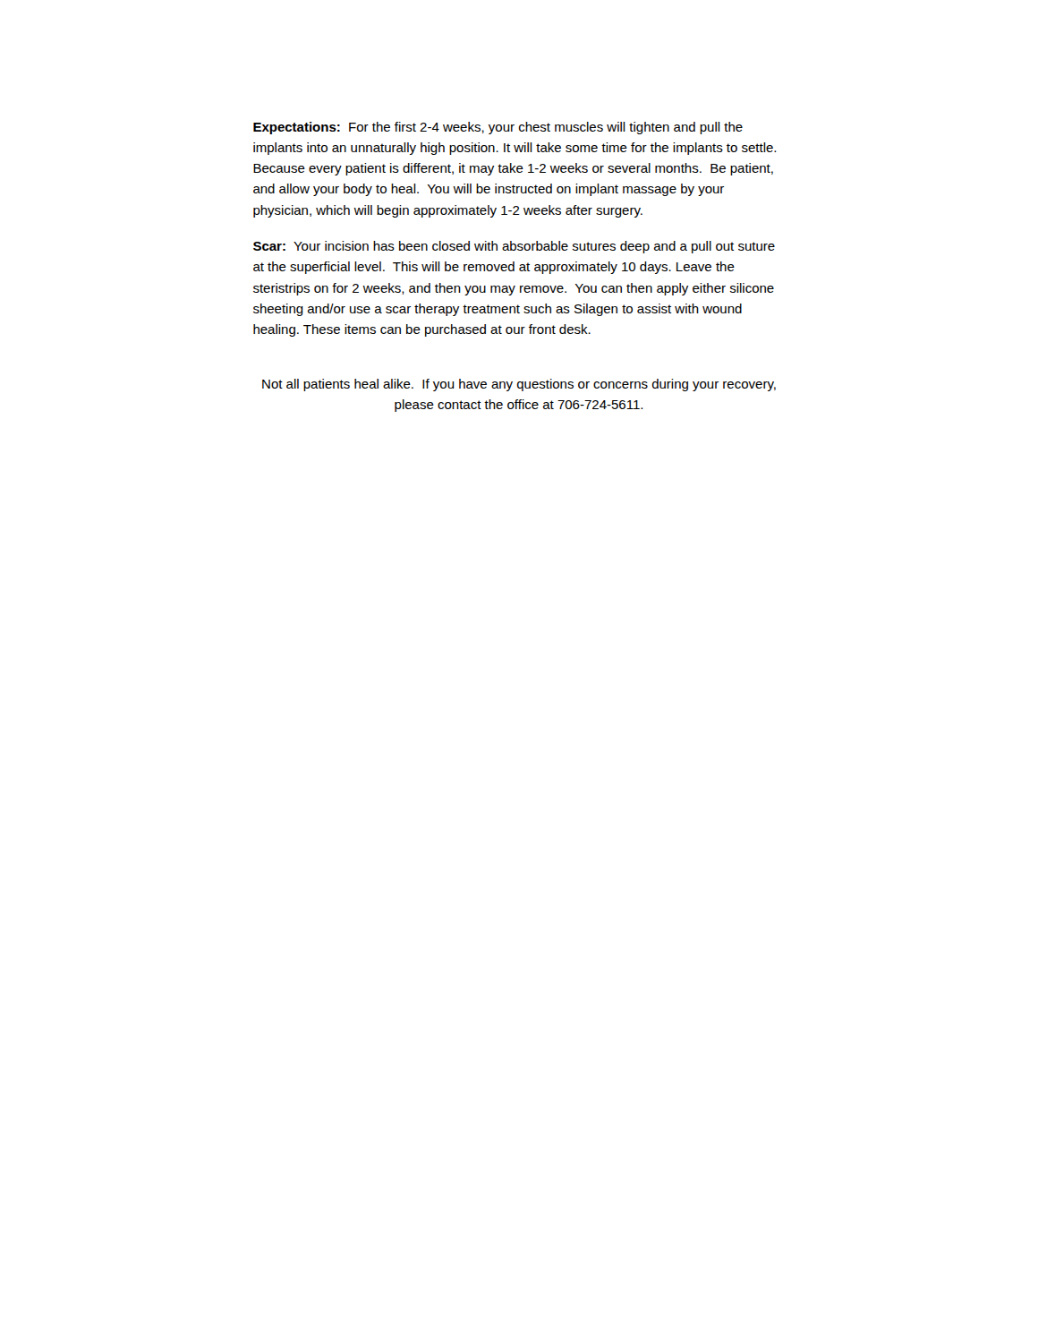Expectations: For the first 2-4 weeks, your chest muscles will tighten and pull the implants into an unnaturally high position. It will take some time for the implants to settle. Because every patient is different, it may take 1-2 weeks or several months. Be patient, and allow your body to heal. You will be instructed on implant massage by your physician, which will begin approximately 1-2 weeks after surgery.
Scar: Your incision has been closed with absorbable sutures deep and a pull out suture at the superficial level. This will be removed at approximately 10 days. Leave the steristrips on for 2 weeks, and then you may remove. You can then apply either silicone sheeting and/or use a scar therapy treatment such as Silagen to assist with wound healing. These items can be purchased at our front desk.
Not all patients heal alike. If you have any questions or concerns during your recovery, please contact the office at 706-724-5611.